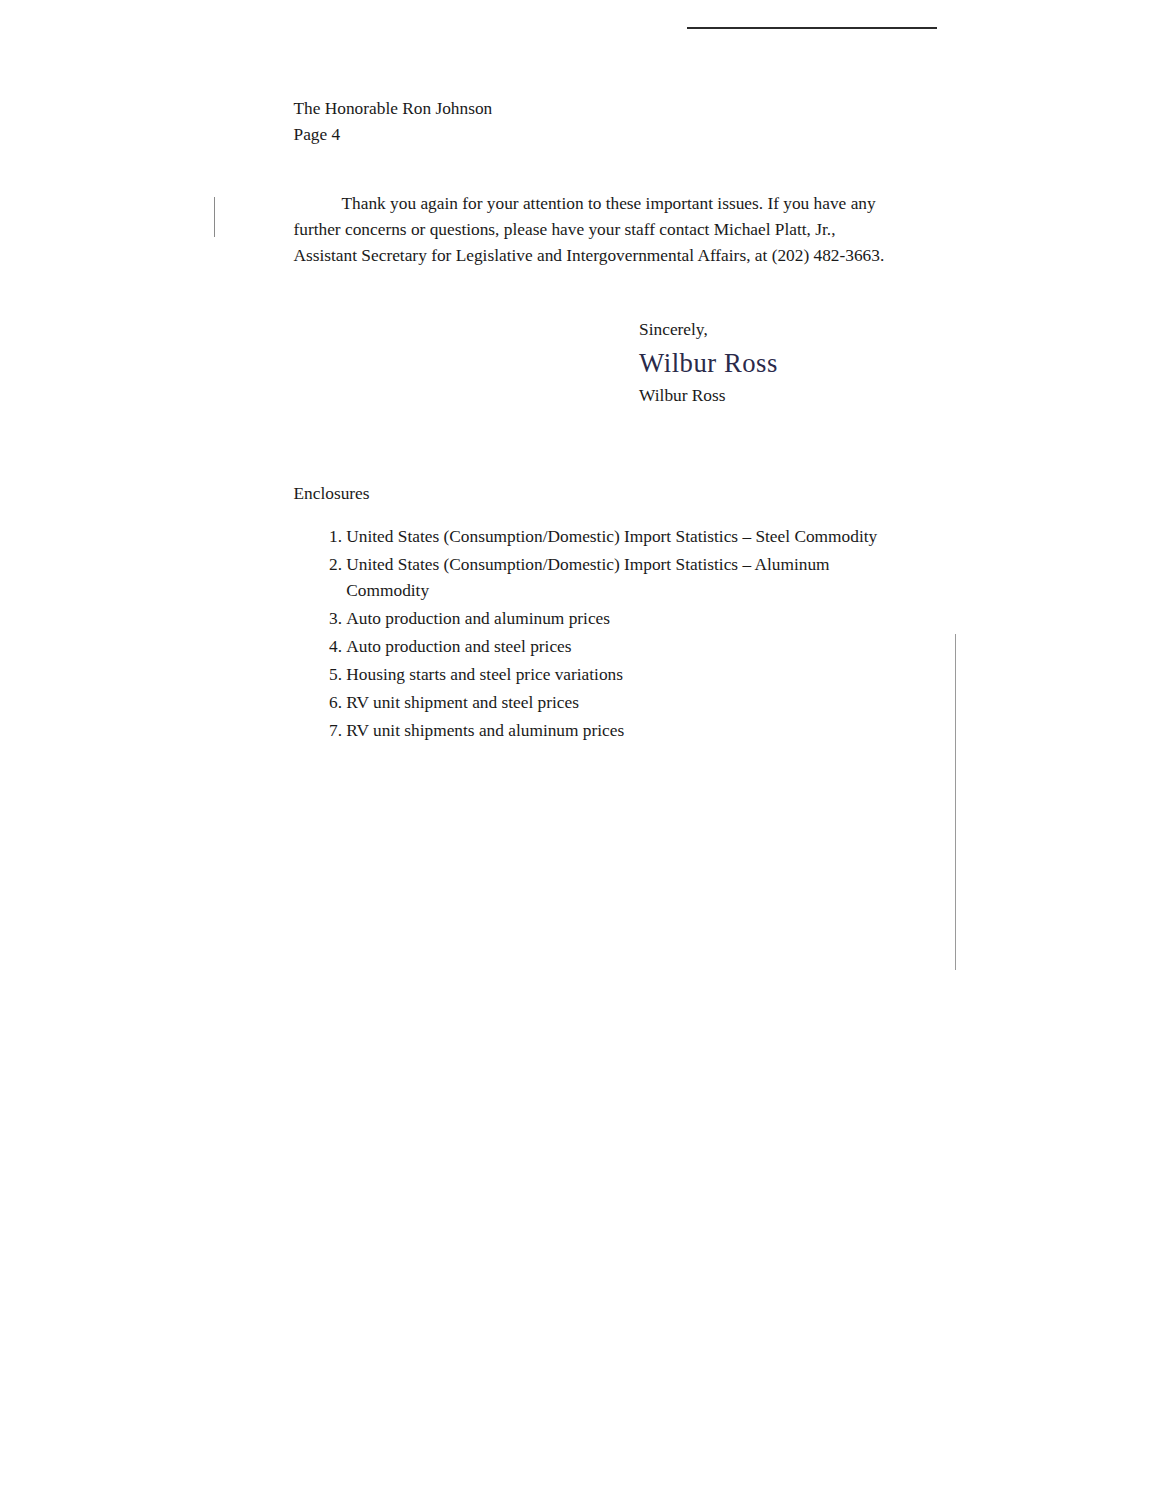The Honorable Ron Johnson
Page 4
Thank you again for your attention to these important issues. If you have any further concerns or questions, please have your staff contact Michael Platt, Jr., Assistant Secretary for Legislative and Intergovernmental Affairs, at (202) 482-3663.
Sincerely,
Wilbur Ross
Wilbur Ross
Enclosures
United States (Consumption/Domestic) Import Statistics – Steel Commodity
United States (Consumption/Domestic) Import Statistics – Aluminum Commodity
Auto production and aluminum prices
Auto production and steel prices
Housing starts and steel price variations
RV unit shipment and steel prices
RV unit shipments and aluminum prices